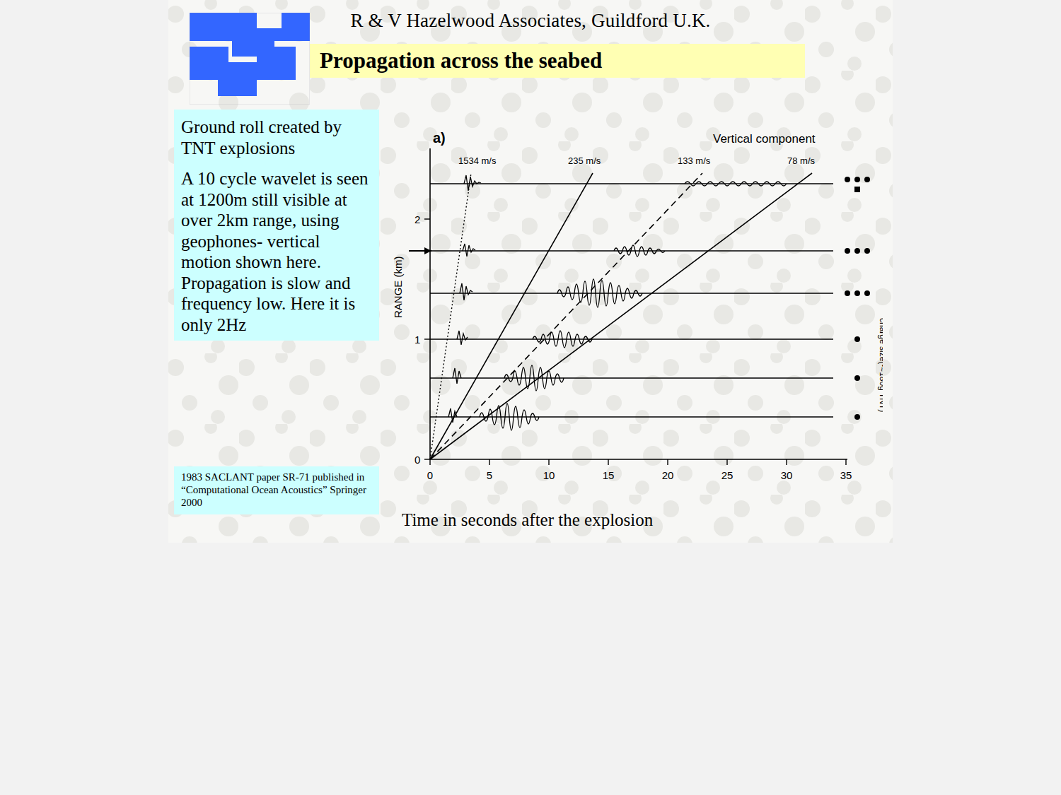R & V Hazelwood Associates, Guildford U.K.
Propagation across the seabed
Ground roll created by TNT explosions
A 10 cycle wavelet is seen at 1200m still visible at over 2km range, using geophones- vertical motion shown here. Propagation is slow and frequency low. Here it is only 2Hz
1983 SACLANT paper SR-71 published in “Computational Ocean Acoustics” Springer 2000
a) Vertical component 1534 m/s 235 m/s 133 m/s 78 m/s charge size(•≈180g TNT) RANGE (km) 0 1 2 0 5 10 15 20 25 30 35
Time in seconds after the explosion